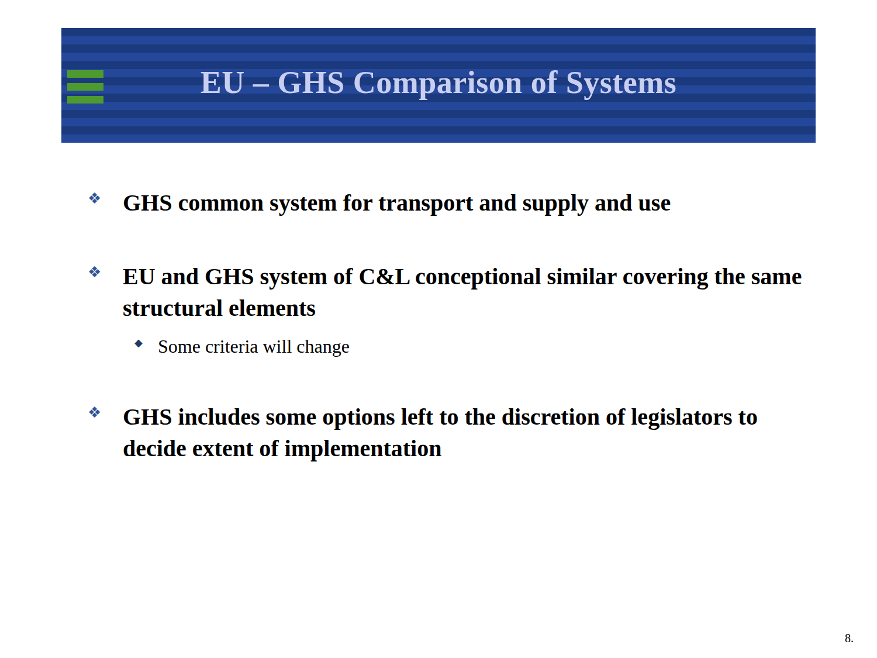EU – GHS Comparison of Systems
GHS common system for transport and supply and use
EU and GHS system of C&L conceptional similar covering the same structural elements
Some criteria will change
GHS includes some options left to the discretion of legislators to decide extent of implementation
8.